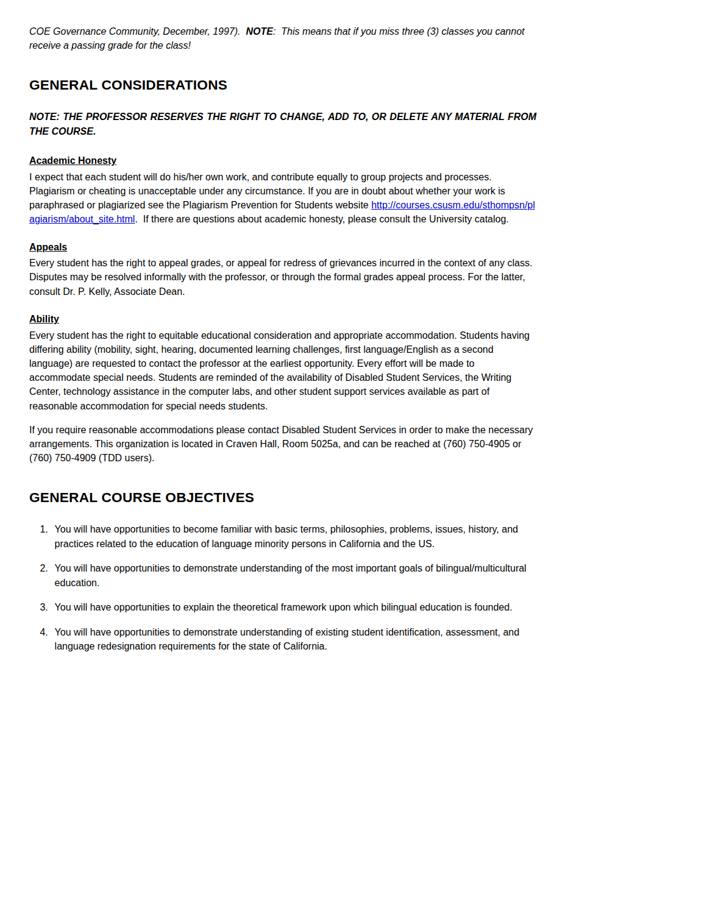COE Governance Community, December, 1997). NOTE: This means that if you miss three (3) classes you cannot receive a passing grade for the class!
GENERAL CONSIDERATIONS
NOTE: THE PROFESSOR RESERVES THE RIGHT TO CHANGE, ADD TO, OR DELETE ANY MATERIAL FROM THE COURSE.
Academic Honesty
I expect that each student will do his/her own work, and contribute equally to group projects and processes. Plagiarism or cheating is unacceptable under any circumstance. If you are in doubt about whether your work is paraphrased or plagiarized see the Plagiarism Prevention for Students website http://courses.csusm.edu/sthompsn/plagiarism/about_site.html. If there are questions about academic honesty, please consult the University catalog.
Appeals
Every student has the right to appeal grades, or appeal for redress of grievances incurred in the context of any class. Disputes may be resolved informally with the professor, or through the formal grades appeal process. For the latter, consult Dr. P. Kelly, Associate Dean.
Ability
Every student has the right to equitable educational consideration and appropriate accommodation. Students having differing ability (mobility, sight, hearing, documented learning challenges, first language/English as a second language) are requested to contact the professor at the earliest opportunity. Every effort will be made to accommodate special needs. Students are reminded of the availability of Disabled Student Services, the Writing Center, technology assistance in the computer labs, and other student support services available as part of reasonable accommodation for special needs students.
If you require reasonable accommodations please contact Disabled Student Services in order to make the necessary arrangements. This organization is located in Craven Hall, Room 5025a, and can be reached at (760) 750-4905 or (760) 750-4909 (TDD users).
GENERAL COURSE OBJECTIVES
You will have opportunities to become familiar with basic terms, philosophies, problems, issues, history, and practices related to the education of language minority persons in California and the US.
You will have opportunities to demonstrate understanding of the most important goals of bilingual/multicultural education.
You will have opportunities to explain the theoretical framework upon which bilingual education is founded.
You will have opportunities to demonstrate understanding of existing student identification, assessment, and language redesignation requirements for the state of California.